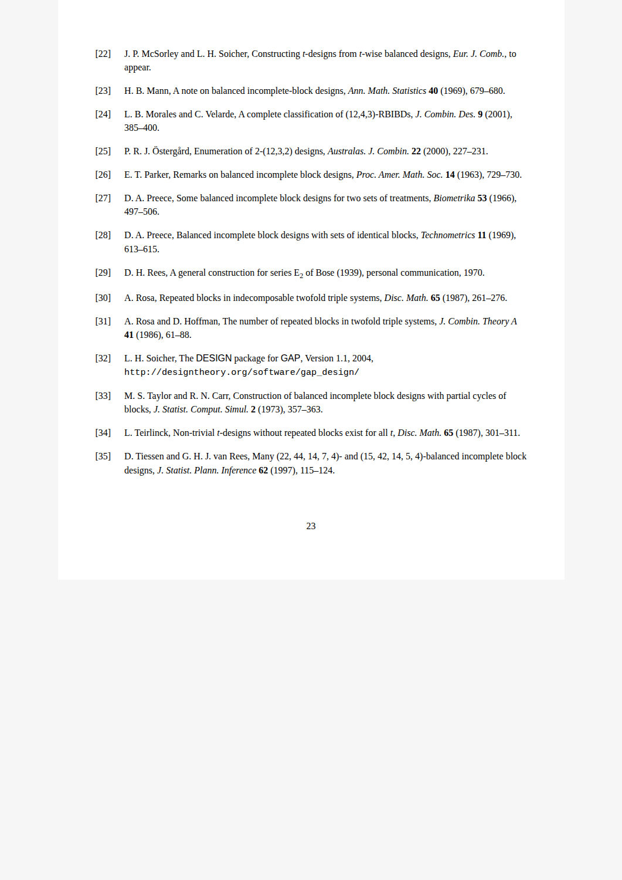[22] J. P. McSorley and L. H. Soicher, Constructing t-designs from t-wise balanced designs, Eur. J. Comb., to appear.
[23] H. B. Mann, A note on balanced incomplete-block designs, Ann. Math. Statistics 40 (1969), 679–680.
[24] L. B. Morales and C. Velarde, A complete classification of (12,4,3)-RBIBDs, J. Combin. Des. 9 (2001), 385–400.
[25] P. R. J. Östergård, Enumeration of 2-(12,3,2) designs, Australas. J. Combin. 22 (2000), 227–231.
[26] E. T. Parker, Remarks on balanced incomplete block designs, Proc. Amer. Math. Soc. 14 (1963), 729–730.
[27] D. A. Preece, Some balanced incomplete block designs for two sets of treatments, Biometrika 53 (1966), 497–506.
[28] D. A. Preece, Balanced incomplete block designs with sets of identical blocks, Technometrics 11 (1969), 613–615.
[29] D. H. Rees, A general construction for series E2 of Bose (1939), personal communication, 1970.
[30] A. Rosa, Repeated blocks in indecomposable twofold triple systems, Disc. Math. 65 (1987), 261–276.
[31] A. Rosa and D. Hoffman, The number of repeated blocks in twofold triple systems, J. Combin. Theory A 41 (1986), 61–88.
[32] L. H. Soicher, The DESIGN package for GAP, Version 1.1, 2004, http://designtheory.org/software/gap_design/
[33] M. S. Taylor and R. N. Carr, Construction of balanced incomplete block designs with partial cycles of blocks, J. Statist. Comput. Simul. 2 (1973), 357–363.
[34] L. Teirlinck, Non-trivial t-designs without repeated blocks exist for all t, Disc. Math. 65 (1987), 301–311.
[35] D. Tiessen and G. H. J. van Rees, Many (22, 44, 14, 7, 4)- and (15, 42, 14, 5, 4)-balanced incomplete block designs, J. Statist. Plann. Inference 62 (1997), 115–124.
23